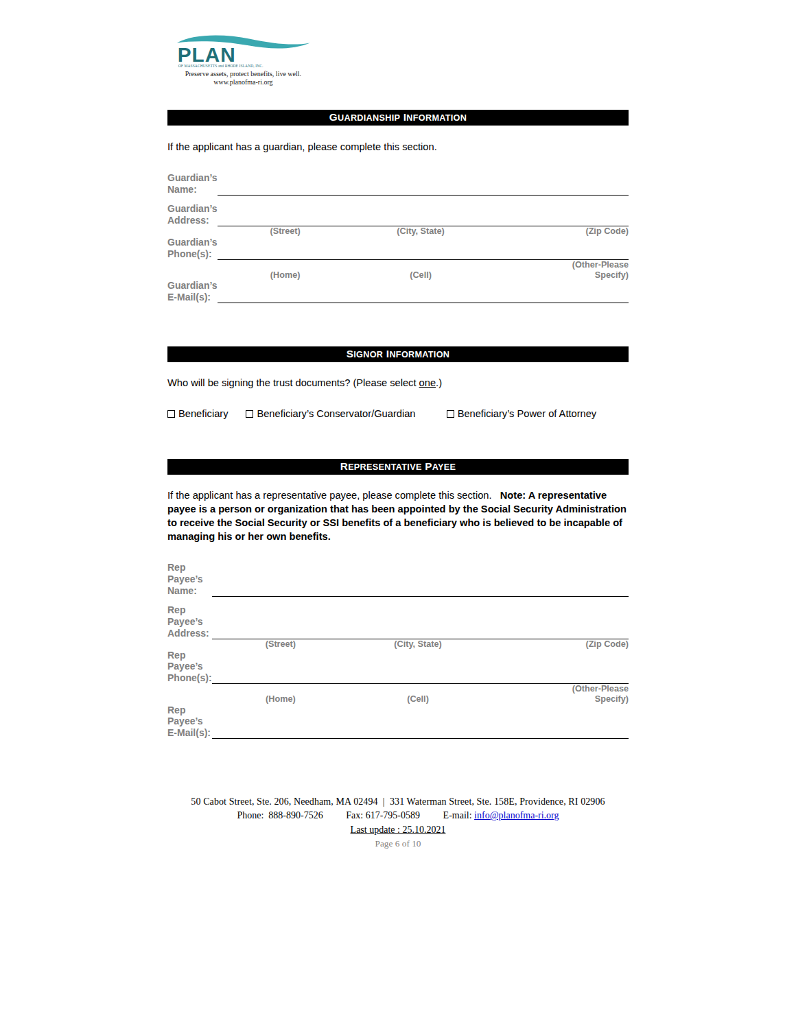PLAN OF MASSACHUSETTS and RHODE ISLAND, INC.
Preserve assets, protect benefits, live well.
www.planofma-ri.org
GUARDIANSHIP INFORMATION
If the applicant has a guardian, please complete this section.
| Guardian’s Name: | |
| Guardian’s Address: | | | |
| | (Street) | (City, State) | (Zip Code) |
| Guardian’s Phone(s): | | | |
| | (Home) | (Cell) | (Other-Please Specify) |
| Guardian’s E-Mail(s): | |
SIGNOR INFORMATION
Who will be signing the trust documents? (Please select one.)
Beneficiary Beneficiary’s Conservator/Guardian Beneficiary’s Power of Attorney
REPRESENTATIVE PAYEE
If the applicant has a representative payee, please complete this section. Note: A representative payee is a person or organization that has been appointed by the Social Security Administration to receive the Social Security or SSI benefits of a beneficiary who is believed to be incapable of managing his or her own benefits.
| Rep Payee’s Name: | |
| Rep Payee’s Address: | | | |
| | (Street) | (City, State) | (Zip Code) |
| Rep Payee’s Phone(s): | | | |
| | (Home) | (Cell) | (Other-Please Specify) |
| Rep Payee’s E-Mail(s): | |
50 Cabot Street, Ste. 206, Needham, MA 02494 | 331 Waterman Street, Ste. 158E, Providence, RI 02906
Phone: 888-890-7526 Fax: 617-795-0589 E-mail: info@planofma-ri.org
Last update : 25.10.2021
Page 6 of 10